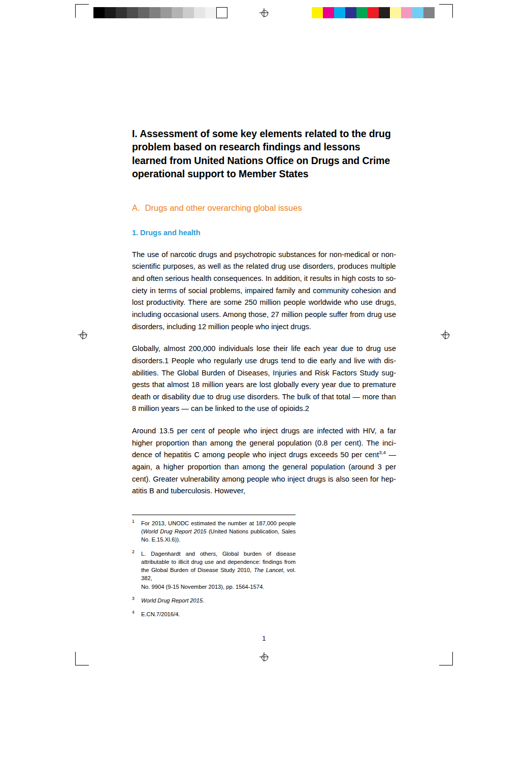I. Assessment of some key elements related to the drug problem based on research findings and lessons learned from United Nations Office on Drugs and Crime operational support to Member States
A. Drugs and other overarching global issues
1. Drugs and health
The use of narcotic drugs and psychotropic substances for non-medical or non-scientific purposes, as well as the related drug use disorders, produces multiple and often serious health consequences. In addition, it results in high costs to society in terms of social problems, impaired family and community cohesion and lost productivity. There are some 250 million people worldwide who use drugs, including occasional users. Among those, 27 million people suffer from drug use disorders, including 12 million people who inject drugs.
Globally, almost 200,000 individuals lose their life each year due to drug use disorders.1 People who regularly use drugs tend to die early and live with disabilities. The Global Burden of Diseases, Injuries and Risk Factors Study suggests that almost 18 million years are lost globally every year due to premature death or disability due to drug use disorders. The bulk of that total — more than 8 million years — can be linked to the use of opioids.2
Around 13.5 per cent of people who inject drugs are infected with HIV, a far higher proportion than among the general population (0.8 per cent). The incidence of hepatitis C among people who inject drugs exceeds 50 per cent3,4 — again, a higher proportion than among the general population (around 3 per cent). Greater vulnerability among people who inject drugs is also seen for hepatitis B and tuberculosis. However,
1 For 2013, UNODC estimated the number at 187,000 people (World Drug Report 2015 (United Nations publication, Sales No. E.15.XI.6)).
2 L. Dagenhardt and others, Global burden of disease attributable to illicit drug use and dependence: findings from the Global Burden of Disease Study 2010, The Lancet, vol. 382,
No. 9904 (9-15 November 2013), pp. 1564-1574.
3 World Drug Report 2015.
4 E.CN.7/2016/4.
1